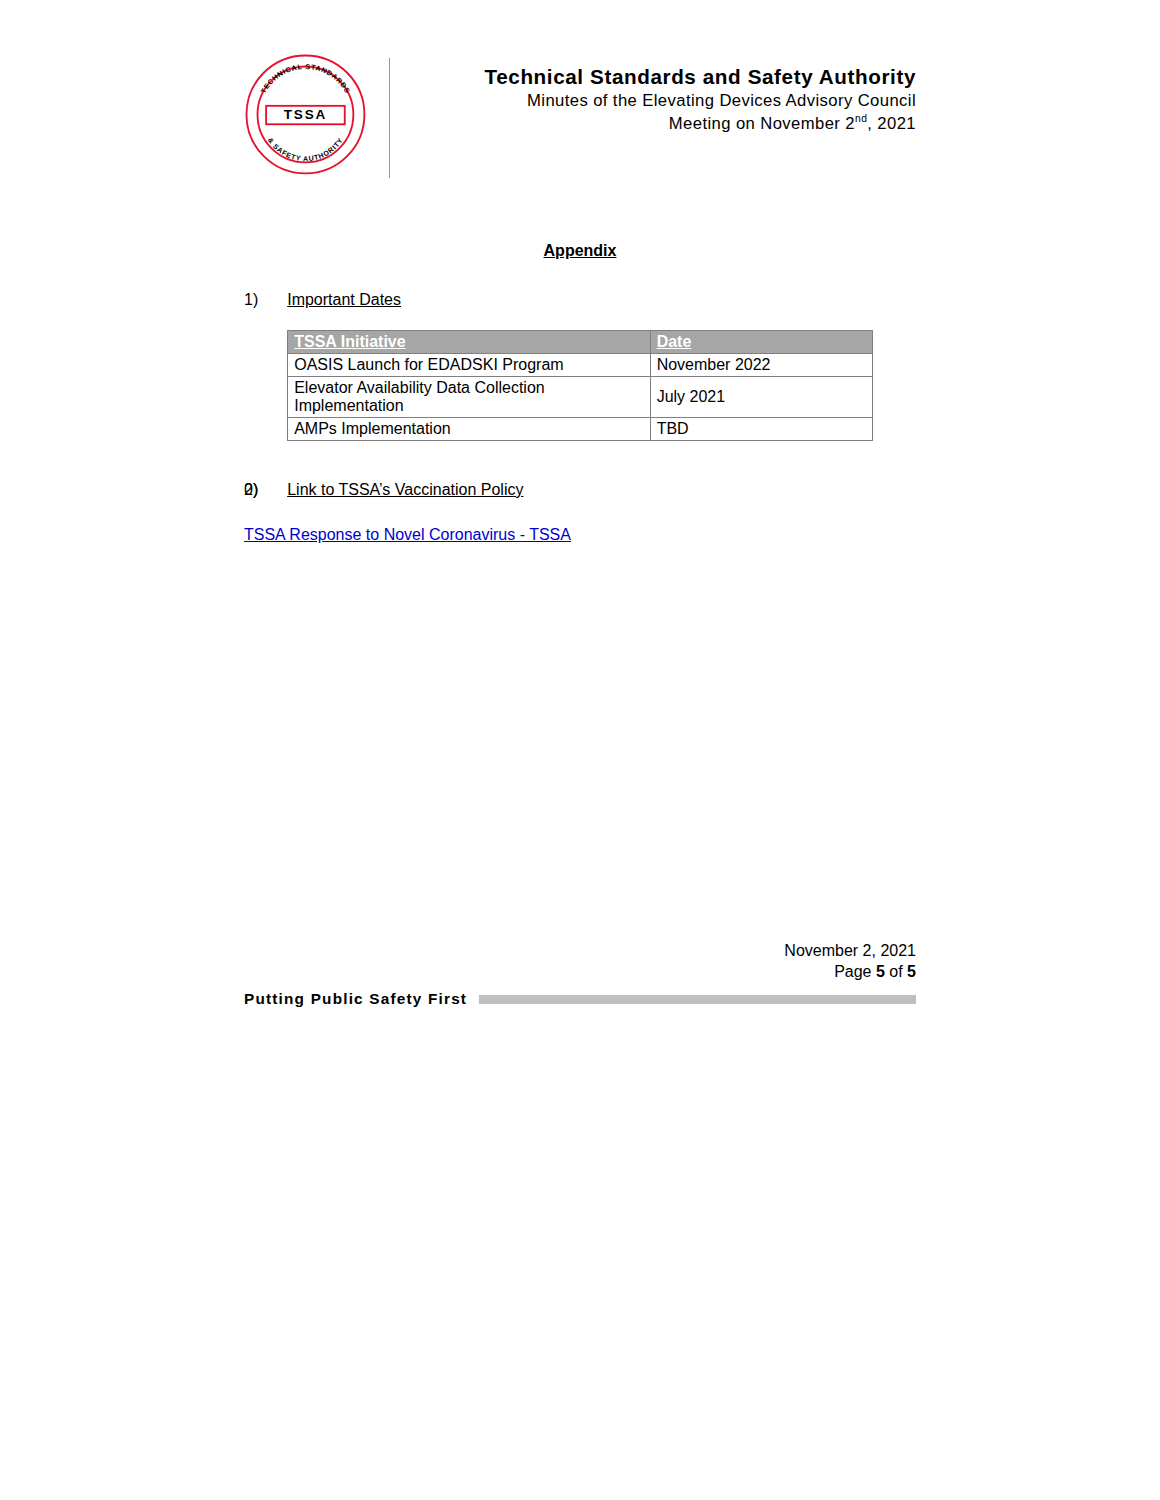TSSA TECHNICAL STANDARDS & SAFETY AUTHORITY
Technical Standards and Safety Authority
Minutes of the Elevating Devices Advisory Council
Meeting on November 2nd, 2021
Appendix
Important Dates
| TSSA Initiative | Date |
| --- | --- |
| OASIS Launch for EDADSKI Program | November 2022 |
| Elevator Availability Data Collection Implementation | July 2021 |
| AMPs Implementation | TBD |
2) Link to TSSA’s Vaccination Policy
TSSA Response to Novel Coronavirus - TSSA
November 2, 2021
Page 5 of 5
Putting Public Safety First